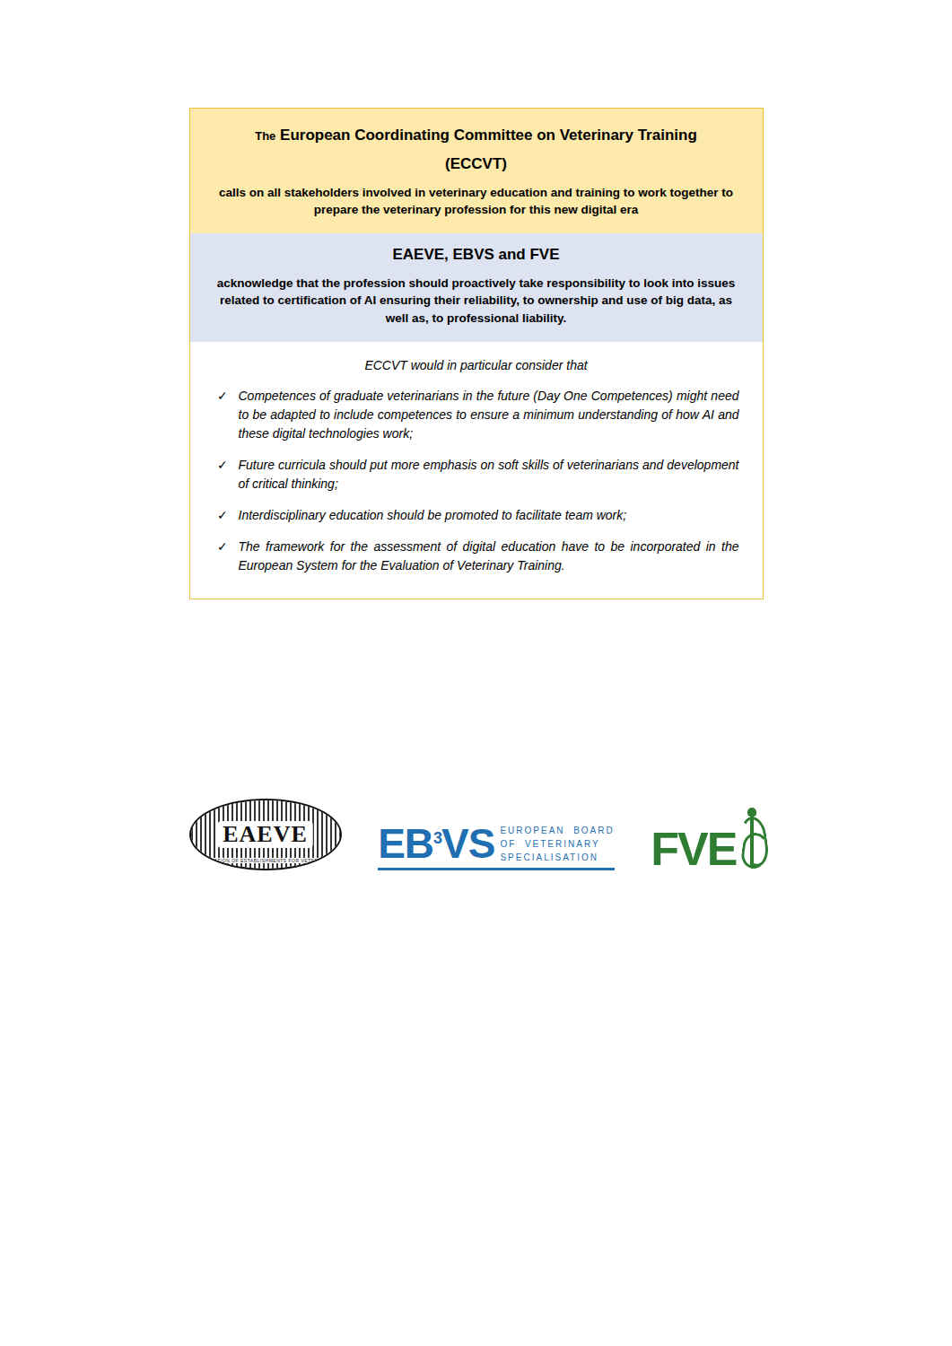The European Coordinating Committee on Veterinary Training
(ECCVT)
calls on all stakeholders involved in veterinary education and training to work together to prepare the veterinary profession for this new digital era
EAEVE, EBVS and FVE
acknowledge that the profession should proactively take responsibility to look into issues related to certification of AI ensuring their reliability, to ownership and use of big data, as well as, to professional liability.
ECCVT would in particular consider that
Competences of graduate veterinarians in the future (Day One Competences) might need to be adapted to include competences to ensure a minimum understanding of how AI and these digital technologies work;
Future curricula should put more emphasis on soft skills of veterinarians and development of critical thinking;
Interdisciplinary education should be promoted to facilitate team work;
The framework for the assessment of digital education have to be incorporated in the European System for the Evaluation of Veterinary Training.
EAEVE
EUROPEAN ASSOCIATION OF ESTABLISHMENTS FOR VETERINARY EDUCATION
EB3VS
EUROPEAN BOARD
OF VETERINARY
SPECIALISATION
FVE